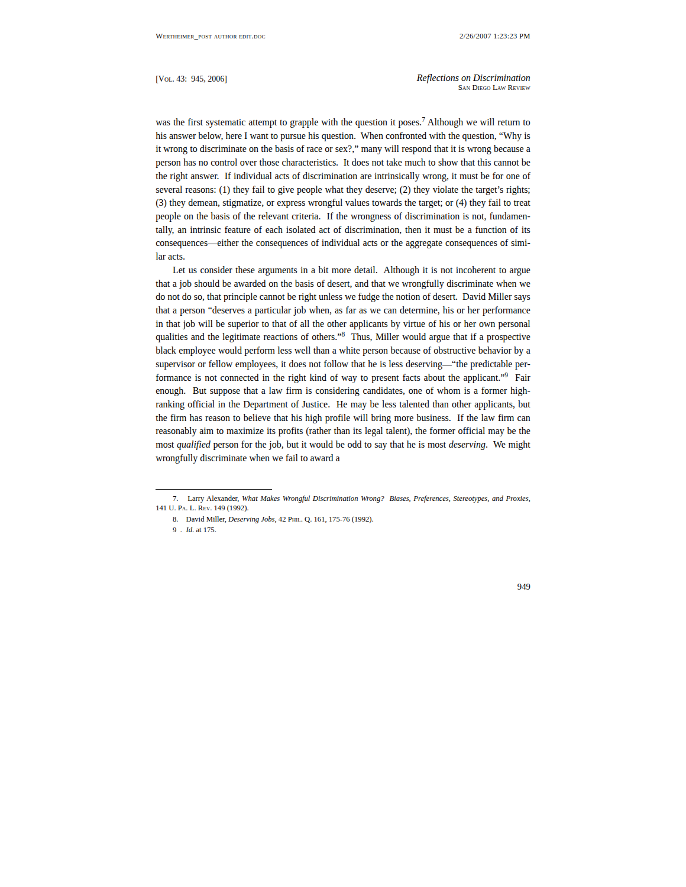Wertheimer_post author edit.doc
2/26/2007 1:23:23 PM
[Vol. 43: 945, 2006]
Reflections on Discrimination
San Diego Law Review
was the first systematic attempt to grapple with the question it poses.7 Although we will return to his answer below, here I want to pursue his question. When confronted with the question, “Why is it wrong to discriminate on the basis of race or sex?,” many will respond that it is wrong because a person has no control over those characteristics. It does not take much to show that this cannot be the right answer. If individual acts of discrimination are intrinsically wrong, it must be for one of several reasons: (1) they fail to give people what they deserve; (2) they violate the target’s rights; (3) they demean, stigmatize, or express wrongful values towards the target; or (4) they fail to treat people on the basis of the relevant criteria. If the wrongness of discrimination is not, fundamentally, an intrinsic feature of each isolated act of discrimination, then it must be a function of its consequences—either the consequences of individual acts or the aggregate consequences of similar acts.
Let us consider these arguments in a bit more detail. Although it is not incoherent to argue that a job should be awarded on the basis of desert, and that we wrongfully discriminate when we do not do so, that principle cannot be right unless we fudge the notion of desert. David Miller says that a person “deserves a particular job when, as far as we can determine, his or her performance in that job will be superior to that of all the other applicants by virtue of his or her own personal qualities and the legitimate reactions of others.”8 Thus, Miller would argue that if a prospective black employee would perform less well than a white person because of obstructive behavior by a supervisor or fellow employees, it does not follow that he is less deserving—“the predictable performance is not connected in the right kind of way to present facts about the applicant.”9 Fair enough. But suppose that a law firm is considering candidates, one of whom is a former high-ranking official in the Department of Justice. He may be less talented than other applicants, but the firm has reason to believe that his high profile will bring more business. If the law firm can reasonably aim to maximize its profits (rather than its legal talent), the former official may be the most qualified person for the job, but it would be odd to say that he is most deserving. We might wrongfully discriminate when we fail to award a
7. Larry Alexander, What Makes Wrongful Discrimination Wrong? Biases, Preferences, Stereotypes, and Proxies, 141 U. Pa. L. Rev. 149 (1992).
8. David Miller, Deserving Jobs, 42 Phil. Q. 161, 175-76 (1992).
9. Id. at 175.
949